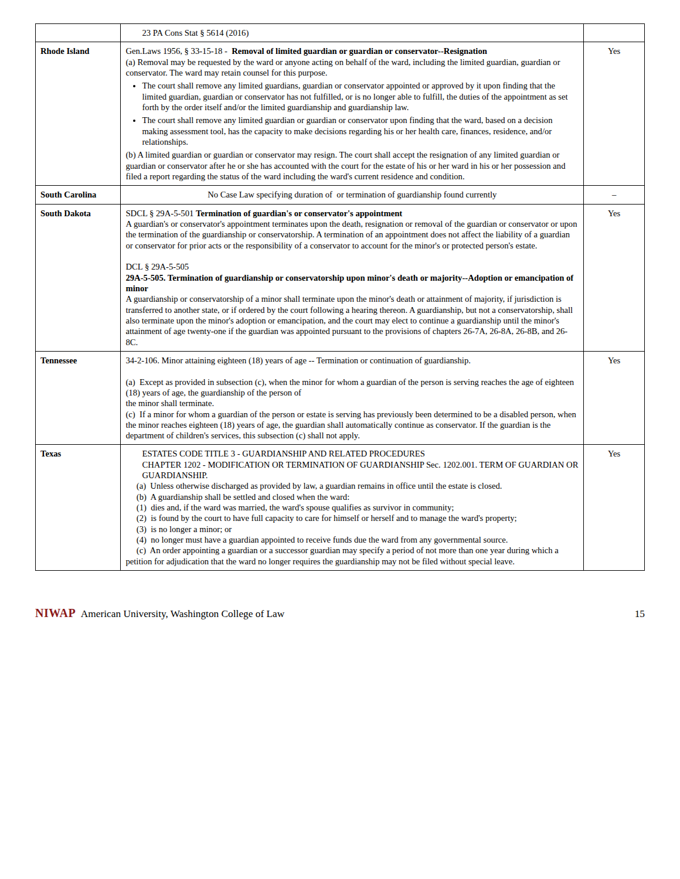| | 23 PA Cons Stat § 5614 (2016) | |
| Rhode Island | Gen.Laws 1956, § 33-15-18 - Removal of limited guardian or guardian or conservator--Resignation (a) Removal may be requested by the ward or anyone acting on behalf of the ward, including the limited guardian, guardian or conservator. The ward may retain counsel for this purpose. The court shall remove any limited guardians, guardian or conservator appointed or approved by it upon finding that the limited guardian, guardian or conservator has not fulfilled, or is no longer able to fulfill, the duties of the appointment as set forth by the order itself and/or the limited guardianship and guardianship law. The court shall remove any limited guardian or guardian or conservator upon finding that the ward, based on a decision making assessment tool, has the capacity to make decisions regarding his or her health care, finances, residence, and/or relationships. (b) A limited guardian or guardian or conservator may resign. The court shall accept the resignation of any limited guardian or guardian or conservator after he or she has accounted with the court for the estate of his or her ward in his or her possession and filed a report regarding the status of the ward including the ward's current residence and condition. | Yes |
| South Carolina | No Case Law specifying duration of or termination of guardianship found currently | – |
| South Dakota | SDCL § 29A-5-501 Termination of guardian's or conservator's appointment A guardian's or conservator's appointment terminates upon the death, resignation or removal of the guardian or conservator or upon the termination of the guardianship or conservatorship. A termination of an appointment does not affect the liability of a guardian or conservator for prior acts or the responsibility of a conservator to account for the minor's or protected person's estate. DCL § 29A-5-505 29A-5-505. Termination of guardianship or conservatorship upon minor's death or majority--Adoption or emancipation of minor A guardianship or conservatorship of a minor shall terminate upon the minor's death or attainment of majority, if jurisdiction is transferred to another state, or if ordered by the court following a hearing thereon. A guardianship, but not a conservatorship, shall also terminate upon the minor's adoption or emancipation, and the court may elect to continue a guardianship until the minor's attainment of age twenty-one if the guardian was appointed pursuant to the provisions of chapters 26-7A, 26-8A, 26-8B, and 26-8C. | Yes |
| Tennessee | 34-2-106. Minor attaining eighteen (18) years of age -- Termination or continuation of guardianship. (a) Except as provided in subsection (c), when the minor for whom a guardian of the person is serving reaches the age of eighteen (18) years of age, the guardianship of the person of the minor shall terminate. (c) If a minor for whom a guardian of the person or estate is serving has previously been determined to be a disabled person, when the minor reaches eighteen (18) years of age, the guardian shall automatically continue as conservator. If the guardian is the department of children's services, this subsection (c) shall not apply. | Yes |
| Texas | ESTATES CODE TITLE 3 - GUARDIANSHIP AND RELATED PROCEDURES CHAPTER 1202 - MODIFICATION OR TERMINATION OF GUARDIANSHIP Sec. 1202.001. TERM OF GUARDIAN OR GUARDIANSHIP. (a) Unless otherwise discharged as provided by law, a guardian remains in office until the estate is closed. (b) A guardianship shall be settled and closed when the ward: (1) dies and, if the ward was married, the ward's spouse qualifies as survivor in community; (2) is found by the court to have full capacity to care for himself or herself and to manage the ward's property; (3) is no longer a minor; or (4) no longer must have a guardian appointed to receive funds due the ward from any governmental source. (c) An order appointing a guardian or a successor guardian may specify a period of not more than one year during which a petition for adjudication that the ward no longer requires the guardianship may not be filed without special leave. | Yes |
NIWAP American University, Washington College of Law
15